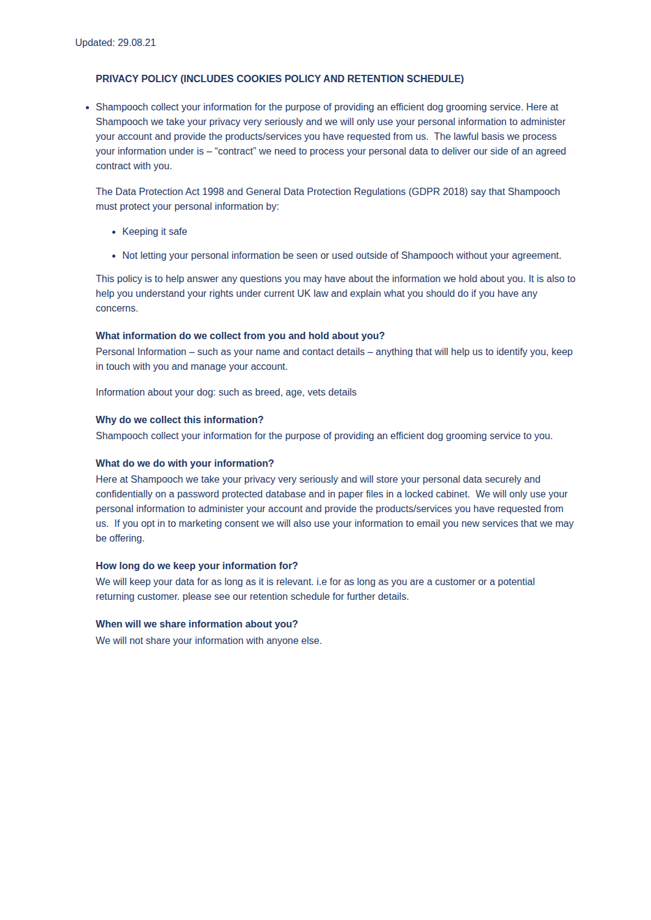Updated: 29.08.21
PRIVACY POLICY (INCLUDES COOKIES POLICY AND RETENTION SCHEDULE)
Shampooch collect your information for the purpose of providing an efficient dog grooming service. Here at Shampooch we take your privacy very seriously and we will only use your personal information to administer your account and provide the products/services you have requested from us. The lawful basis we process your information under is – “contract” we need to process your personal data to deliver our side of an agreed contract with you.
The Data Protection Act 1998 and General Data Protection Regulations (GDPR 2018) say that Shampooch must protect your personal information by:
Keeping it safe
Not letting your personal information be seen or used outside of Shampooch without your agreement.
This policy is to help answer any questions you may have about the information we hold about you. It is also to help you understand your rights under current UK law and explain what you should do if you have any concerns.
What information do we collect from you and hold about you?
Personal Information – such as your name and contact details – anything that will help us to identify you, keep in touch with you and manage your account.
Information about your dog: such as breed, age, vets details
Why do we collect this information?
Shampooch collect your information for the purpose of providing an efficient dog grooming service to you.
What do we do with your information?
Here at Shampooch we take your privacy very seriously and will store your personal data securely and confidentially on a password protected database and in paper files in a locked cabinet. We will only use your personal information to administer your account and provide the products/services you have requested from us. If you opt in to marketing consent we will also use your information to email you new services that we may be offering.
How long do we keep your information for?
We will keep your data for as long as it is relevant. i.e for as long as you are a customer or a potential returning customer. please see our retention schedule for further details.
When will we share information about you?
We will not share your information with anyone else.